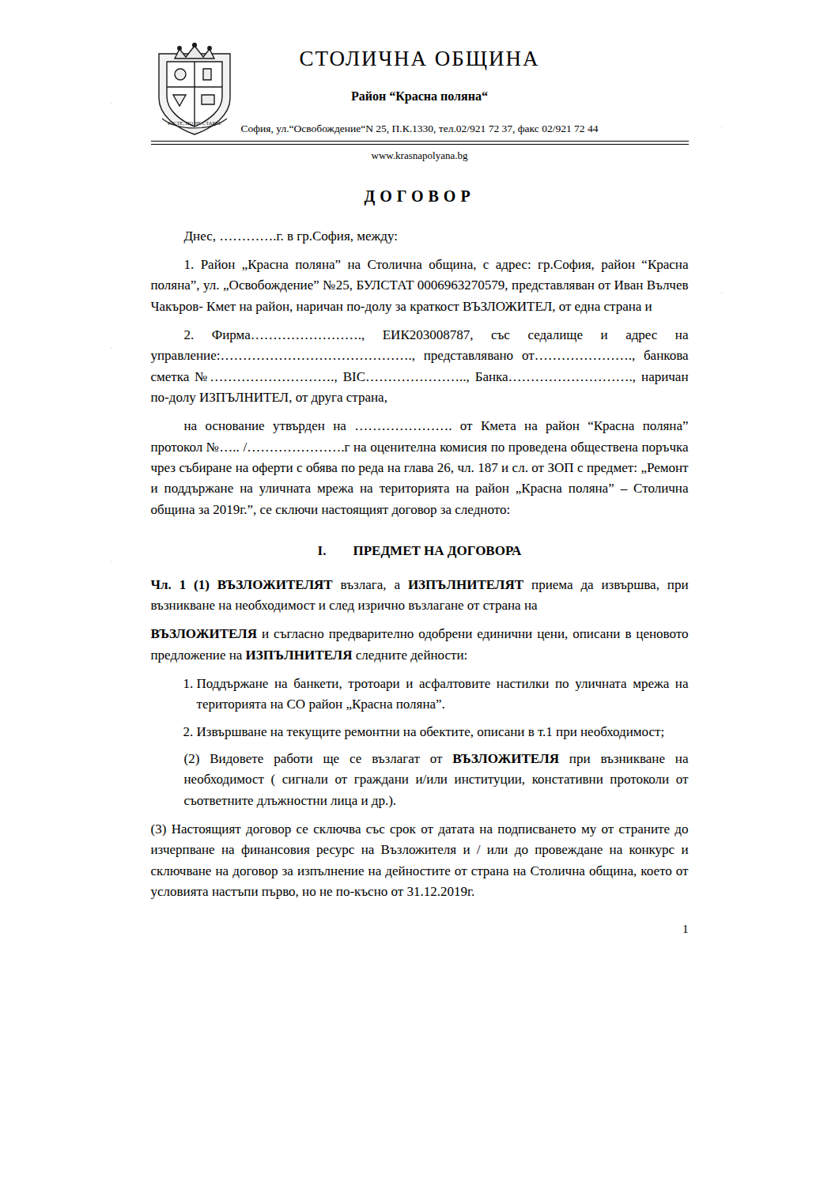· · · · ·
РАСТЕ, НО НЕ СТАРЕЕ
СТОЛИЧНА ОБЩИНА
Район “Красна поляна“
София, ул.“Освобождение“N 25, П.К.1330, тел.02/921 72 37, факс 02/921 72 44
www.krasnapolyana.bg
ДОГОВОР
Днес, ………….г. в гр.София, между:
1. Район „Красна поляна” на Столична община, с адрес: гр.София, район “Красна поляна”, ул. „Освобождение” №25, БУЛСТАТ 0006963270579, представляван от Иван Вълчев Чакъров- Кмет на район, наричан по-долу за краткост ВЪЗЛОЖИТЕЛ, от една страна и
2. Фирма……………………., ЕИК203008787, със седалище и адрес на управление:……………………………………., представлявано от…………………., банкова сметка №………………………., BIC………………….., Банка………………………., наричан по-долу ИЗПЪЛНИТЕЛ, от друга страна,
на основание утвърден на …………………. от Кмета на район “Красна поляна” протокол №….. /………………….г на оценителна комисия по проведена обществена поръчка чрез събиране на оферти с обява по реда на глава 26, чл. 187 и сл. от ЗОП с предмет: „Ремонт и поддържане на уличната мрежа на територията на район „Красна поляна” – Столична община за 2019г.”, се сключи настоящият договор за следното:
I. ПРЕДМЕТ НА ДОГОВОРА
Чл. 1 (1) ВЪЗЛОЖИТЕЛЯТ възлага, а ИЗПЪЛНИТЕЛЯТ приема да извършва, при възникване на необходимост и след изрично възлагане от страна на
ВЪЗЛОЖИТЕЛЯ и съгласно предварително одобрени единични цени, описани в ценовото предложение на ИЗПЪЛНИТЕЛЯ следните дейности:
Поддържане на банкети, тротоари и асфалтовите настилки по уличната мрежа на територията на СО район „Красна поляна”.
Извършване на текущите ремонтни на обектите, описани в т.1 при необходимост;
(2) Видовете работи ще се възлагат от ВЪЗЛОЖИТЕЛЯ при възникване на необходимост ( сигнали от граждани и/или институции, констативни протоколи от съответните длъжностни лица и др.).
(3) Настоящият договор се сключва със срок от датата на подписването му от страните до изчерпване на финансовия ресурс на Възложителя и / или до провеждане на конкурс и сключване на договор за изпълнение на дейностите от страна на Столична община, което от условията настъпи първо, но не по-късно от 31.12.2019г.
1